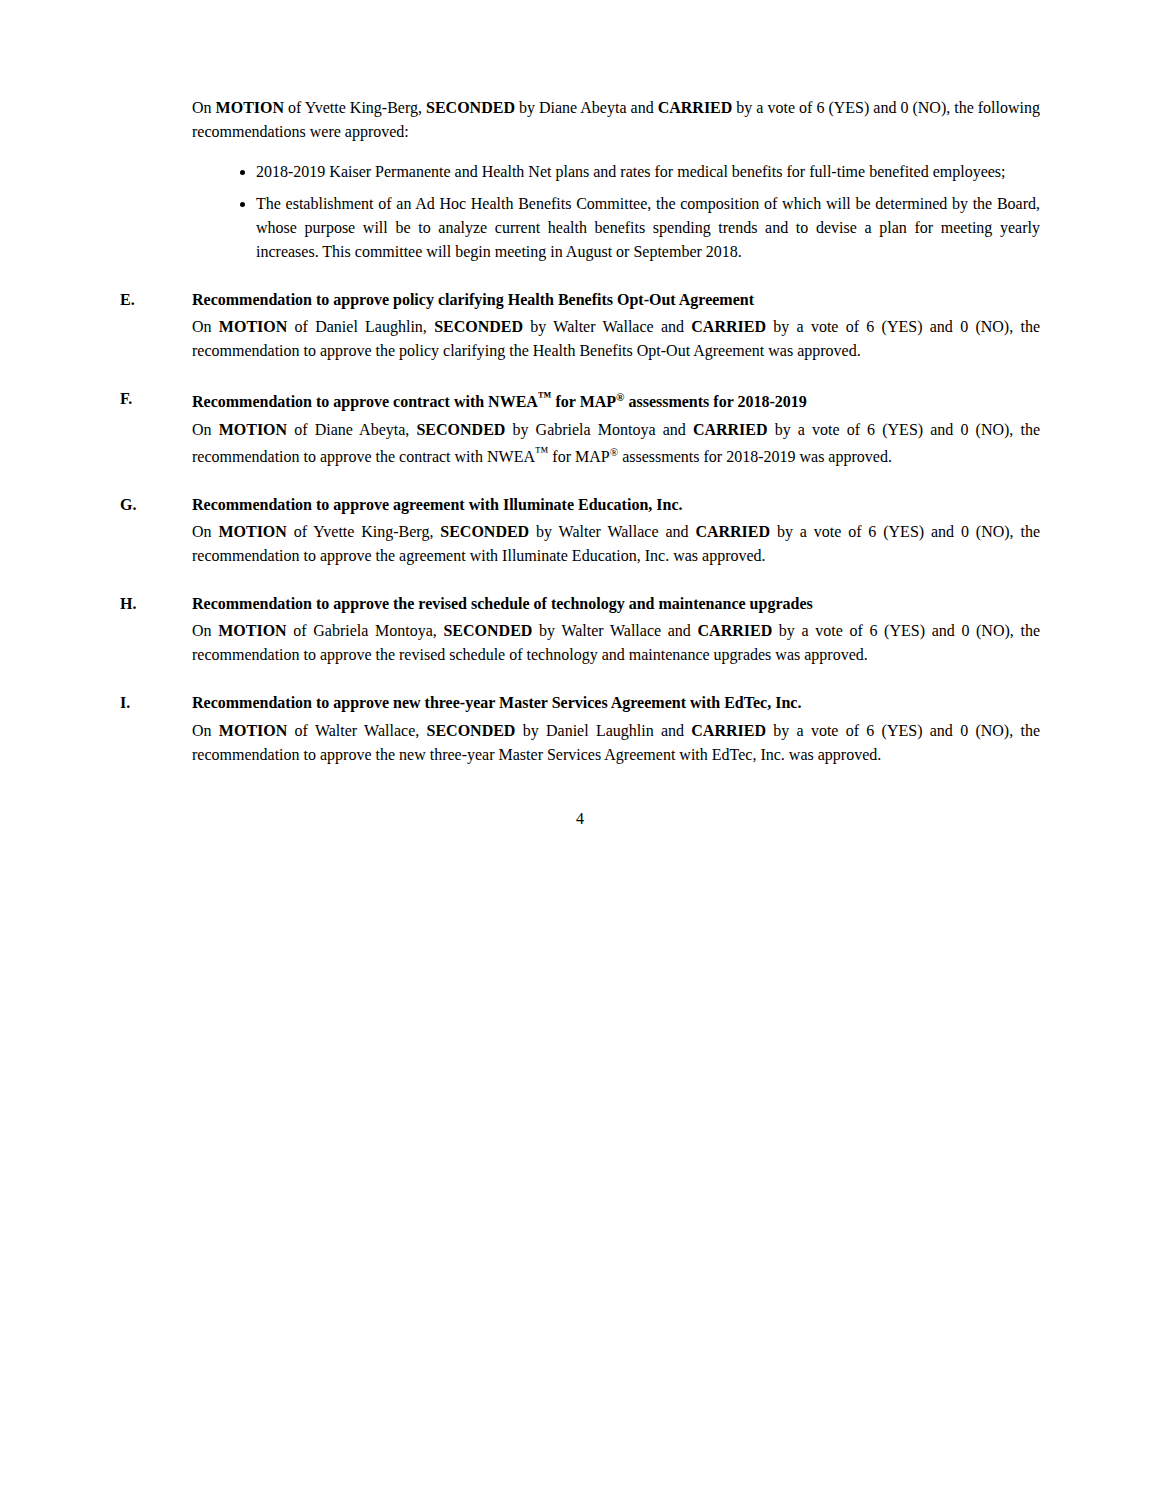On MOTION of Yvette King-Berg, SECONDED by Diane Abeyta and CARRIED by a vote of 6 (YES) and 0 (NO), the following recommendations were approved:
2018-2019 Kaiser Permanente and Health Net plans and rates for medical benefits for full-time benefited employees;
The establishment of an Ad Hoc Health Benefits Committee, the composition of which will be determined by the Board, whose purpose will be to analyze current health benefits spending trends and to devise a plan for meeting yearly increases. This committee will begin meeting in August or September 2018.
E.
Recommendation to approve policy clarifying Health Benefits Opt-Out Agreement
On MOTION of Daniel Laughlin, SECONDED by Walter Wallace and CARRIED by a vote of 6 (YES) and 0 (NO), the recommendation to approve the policy clarifying the Health Benefits Opt-Out Agreement was approved.
F.
Recommendation to approve contract with NWEA™ for MAP® assessments for 2018-2019
On MOTION of Diane Abeyta, SECONDED by Gabriela Montoya and CARRIED by a vote of 6 (YES) and 0 (NO), the recommendation to approve the contract with NWEA™ for MAP® assessments for 2018-2019 was approved.
G.
Recommendation to approve agreement with Illuminate Education, Inc.
On MOTION of Yvette King-Berg, SECONDED by Walter Wallace and CARRIED by a vote of 6 (YES) and 0 (NO), the recommendation to approve the agreement with Illuminate Education, Inc. was approved.
H.
Recommendation to approve the revised schedule of technology and maintenance upgrades
On MOTION of Gabriela Montoya, SECONDED by Walter Wallace and CARRIED by a vote of 6 (YES) and 0 (NO), the recommendation to approve the revised schedule of technology and maintenance upgrades was approved.
I.
Recommendation to approve new three-year Master Services Agreement with EdTec, Inc.
On MOTION of Walter Wallace, SECONDED by Daniel Laughlin and CARRIED by a vote of 6 (YES) and 0 (NO), the recommendation to approve the new three-year Master Services Agreement with EdTec, Inc. was approved.
4